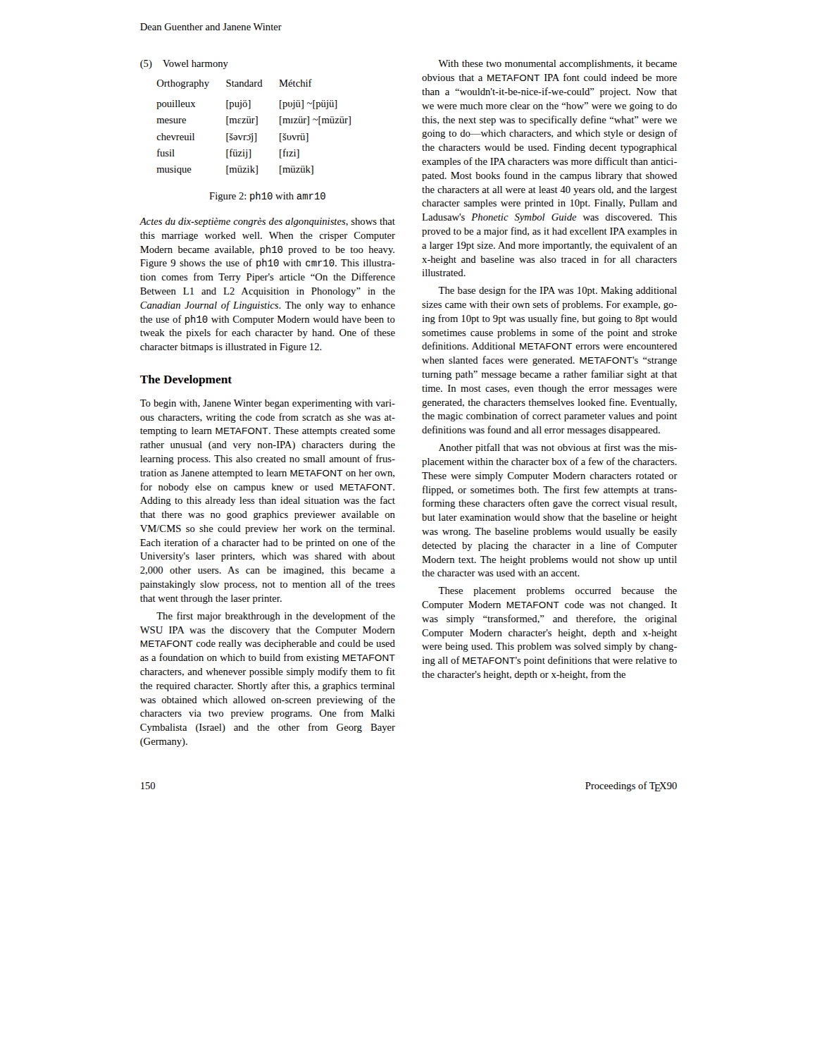Dean Guenther and Janene Winter
(5) Vowel harmony
| Orthography | Standard | Métchif |
| --- | --- | --- |
| pouilleux | [pujö] | [pυjü] ~[püjü] |
| mesure | [mɛzür] | [mɪzür] ~[müzür] |
| chevreuil | [šəvrɔ̈j] | [šυvrü] |
| fusil | [füzij] | [fɪzi] |
| musique | [müzik] | [müzük] |
Figure 2: ph10 with amr10
Actes du dix-septième congrès des algonquinistes, shows that this marriage worked well. When the crisper Computer Modern became available, ph10 proved to be too heavy. Figure 9 shows the use of ph10 with cmr10. This illustration comes from Terry Piper's article “On the Difference Between L1 and L2 Acquisition in Phonology” in the Canadian Journal of Linguistics. The only way to enhance the use of ph10 with Computer Modern would have been to tweak the pixels for each character by hand. One of these character bitmaps is illustrated in Figure 12.
The Development
To begin with, Janene Winter began experimenting with various characters, writing the code from scratch as she was attempting to learn META­FONT. These attempts created some rather unusual (and very non-IPA) characters during the learning process. This also created no small amount of frustration as Janene attempted to learn META­FONT on her own, for nobody else on campus knew or used METAFONT. Adding to this already less than ideal situation was the fact that there was no good graphics previewer available on VM/CMS so she could preview her work on the terminal. Each iteration of a character had to be printed on one of the University's laser printers, which was shared with about 2,000 other users. As can be imagined, this became a painstakingly slow process, not to mention all of the trees that went through the laser printer.
The first major breakthrough in the development of the WSU IPA was the discovery that the Computer Modern METAFONT code really was decipherable and could be used as a foundation on which to build from existing METAFONT characters, and whenever possible simply modify them to fit the required character. Shortly after this, a graphics terminal was obtained which allowed on-screen previewing of the characters via two preview programs. One from Malki Cymbalista (Israel) and the other from Georg Bayer (Germany).
With these two monumental accomplishments, it became obvious that a METAFONT IPA font could indeed be more than a “wouldn't-it-be-nice-if-we-could” project. Now that we were much more clear on the “how” were we going to do this, the next step was to specifically define “what” were we going to do—which characters, and which style or design of the characters would be used. Finding decent typographical examples of the IPA characters was more difficult than anticipated. Most books found in the campus library that showed the characters at all were at least 40 years old, and the largest character samples were printed in 10pt. Finally, Pullam and Ladusaw's Phonetic Symbol Guide was discovered. This proved to be a major find, as it had excellent IPA examples in a larger 19pt size. And more importantly, the equivalent of an x-height and baseline was also traced in for all characters illustrated.
The base design for the IPA was 10pt. Making additional sizes came with their own sets of problems. For example, going from 10pt to 9pt was usually fine, but going to 8pt would sometimes cause problems in some of the point and stroke definitions. Additional METAFONT errors were encountered when slanted faces were generated. METAFONT's “strange turning path” message became a rather familiar sight at that time. In most cases, even though the error messages were generated, the characters themselves looked fine. Eventually, the magic combination of correct parameter values and point definitions was found and all error messages disappeared.
Another pitfall that was not obvious at first was the misplacement within the character box of a few of the characters. These were simply Computer Modern characters rotated or flipped, or sometimes both. The first few attempts at transforming these characters often gave the correct visual result, but later examination would show that the baseline or height was wrong. The baseline problems would usually be easily detected by placing the character in a line of Computer Modern text. The height problems would not show up until the character was used with an accent.
These placement problems occurred because the Computer Modern METAFONT code was not changed. It was simply “transformed,” and therefore, the original Computer Modern character's height, depth and x-height were being used. This problem was solved simply by changing all of META­FONT's point definitions that were relative to the character's height, depth or x-height, from the
150
Proceedings of TEX90